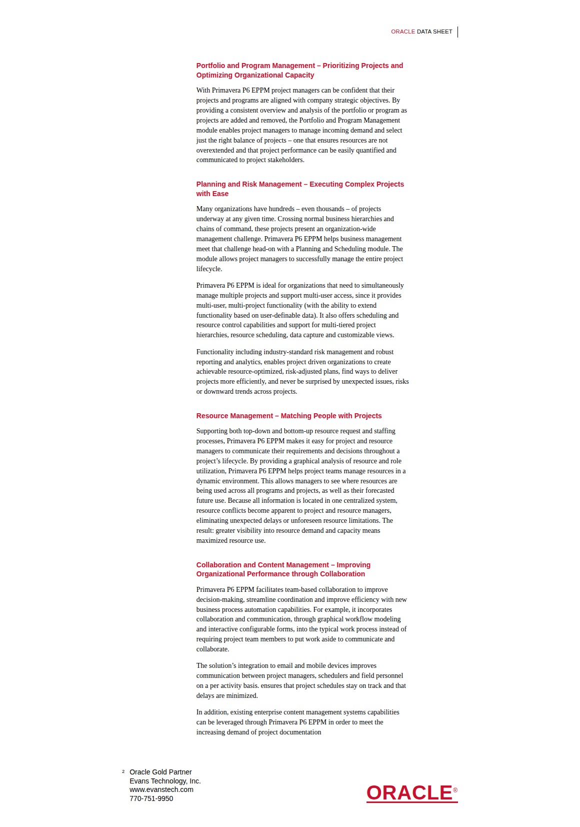ORACLE DATA SHEET
Portfolio and Program Management – Prioritizing Projects and Optimizing Organizational Capacity
With Primavera P6 EPPM project managers can be confident that their projects and programs are aligned with company strategic objectives. By providing a consistent overview and analysis of the portfolio or program as projects are added and removed, the Portfolio and Program Management module enables project managers to manage incoming demand and select just the right balance of projects – one that ensures resources are not overextended and that project performance can be easily quantified and communicated to project stakeholders.
Planning and Risk Management – Executing Complex Projects with Ease
Many organizations have hundreds – even thousands – of projects underway at any given time. Crossing normal business hierarchies and chains of command, these projects present an organization-wide management challenge. Primavera P6 EPPM helps business management meet that challenge head-on with a Planning and Scheduling module. The module allows project managers to successfully manage the entire project lifecycle.
Primavera P6 EPPM is ideal for organizations that need to simultaneously manage multiple projects and support multi-user access, since it provides multi-user, multi-project functionality (with the ability to extend functionality based on user-definable data). It also offers scheduling and resource control capabilities and support for multi-tiered project hierarchies, resource scheduling, data capture and customizable views.
Functionality including industry-standard risk management and robust reporting and analytics, enables project driven organizations to create achievable resource-optimized, risk-adjusted plans, find ways to deliver projects more efficiently, and never be surprised by unexpected issues, risks or downward trends across projects.
Resource Management – Matching People with Projects
Supporting both top-down and bottom-up resource request and staffing processes, Primavera P6 EPPM makes it easy for project and resource managers to communicate their requirements and decisions throughout a project’s lifecycle. By providing a graphical analysis of resource and role utilization, Primavera P6 EPPM helps project teams manage resources in a dynamic environment. This allows managers to see where resources are being used across all programs and projects, as well as their forecasted future use. Because all information is located in one centralized system, resource conflicts become apparent to project and resource managers, eliminating unexpected delays or unforeseen resource limitations. The result: greater visibility into resource demand and capacity means maximized resource use.
Collaboration and Content Management – Improving Organizational Performance through Collaboration
Primavera P6 EPPM facilitates team-based collaboration to improve decision-making, streamline coordination and improve efficiency with new business process automation capabilities. For example, it incorporates collaboration and communication, through graphical workflow modeling and interactive configurable forms, into the typical work process instead of requiring project team members to put work aside to communicate and collaborate.
The solution’s integration to email and mobile devices improves communication between project managers, schedulers and field personnel on a per activity basis. ensures that project schedules stay on track and that delays are minimized.
In addition, existing enterprise content management systems capabilities can be leveraged through Primavera P6 EPPM in order to meet the increasing demand of project documentation
2
Oracle Gold Partner
Evans Technology, Inc.
www.evanstech.com
770-751-9950
ORACLE®